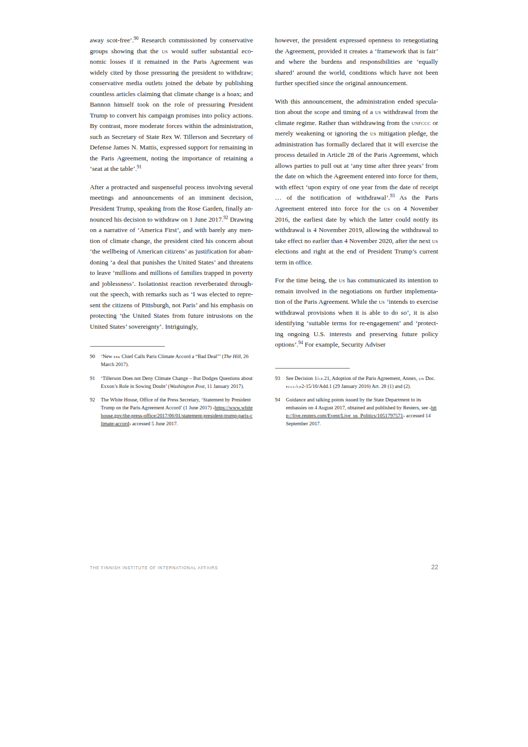away scot-free’.90 Research commissioned by conservative groups showing that the us would suffer substantial economic losses if it remained in the Paris Agreement was widely cited by those pressuring the president to withdraw; conservative media outlets joined the debate by publishing countless articles claiming that climate change is a hoax; and Bannon himself took on the role of pressuring President Trump to convert his campaign promises into policy actions. By contrast, more moderate forces within the administration, such as Secretary of State Rex W. Tillerson and Secretary of Defense James N. Mattis, expressed support for remaining in the Paris Agreement, noting the importance of retaining a ‘seat at the table’.91
After a protracted and suspenseful process involving several meetings and announcements of an imminent decision, President Trump, speaking from the Rose Garden, finally announced his decision to withdraw on 1 June 2017.92 Drawing on a narrative of ‘America First’, and with barely any mention of climate change, the president cited his concern about ‘the wellbeing of American citizens’ as justification for abandoning ‘a deal that punishes the United States’ and threatens to leave ‘millions and millions of families trapped in poverty and joblessness’. Isolationist reaction reverberated throughout the speech, with remarks such as ‘I was elected to represent the citizens of Pittsburgh, not Paris’ and his emphasis on protecting ‘the United States from future intrusions on the United States’ sovereignty’. Intriguingly,
90
‘New epa Chief Calls Paris Climate Accord a “Bad Deal”’ (The Hill, 26 March 2017).
91
‘Tillerson Does not Deny Climate Change – But Dodges Questions about Exxon’s Role in Sowing Doubt’ (Washington Post, 11 January 2017).
92
The White House, Office of the Press Secretary, ‘Statement by President Trump on the Paris Agreement Accord’ (1 June 2017) ‹https://www.whitehouse.gov/the-press-office/2017/06/01/statement-president-trump-paris-climate-accord› accessed 5 June 2017.
however, the president expressed openness to renegotiating the Agreement, provided it creates a ‘framework that is fair’ and where the burdens and responsibilities are ‘equally shared’ around the world, conditions which have not been further specified since the original announcement.
With this announcement, the administration ended speculation about the scope and timing of a us withdrawal from the climate regime. Rather than withdrawing from the unfccc or merely weakening or ignoring the us mitigation pledge, the administration has formally declared that it will exercise the process detailed in Article 28 of the Paris Agreement, which allows parties to pull out at ‘any time after three years’ from the date on which the Agreement entered into force for them, with effect ‘upon expiry of one year from the date of receipt … of the notification of withdrawal’.93 As the Paris Agreement entered into force for the us on 4 November 2016, the earliest date by which the latter could notify its withdrawal is 4 November 2019, allowing the withdrawal to take effect no earlier than 4 November 2020, after the next us elections and right at the end of President Trump’s current term in office.
For the time being, the us has communicated its intention to remain involved in the negotiations on further implementation of the Paris Agreement. While the us ‘intends to exercise withdrawal provisions when it is able to do so’, it is also identifying ‘suitable terms for re-engagement’ and ‘protecting ongoing U.S. interests and preserving future policy options’.94 For example, Security Adviser
93
See Decision 1/cp.21, Adoption of the Paris Agreement, Annex, un Doc. fccc/cp2-15/10/Add.1 (29 January 2016) Art. 28 (1) and (2).
94
Guidance and talking points issued by the State Department to its embassies on 4 August 2017, obtained and published by Reuters, see ‹http://live.reuters.com/Event/Live_us_Politics/1051797571› accessed 14 September 2017.
The Finnish Institute of International Affairs
22